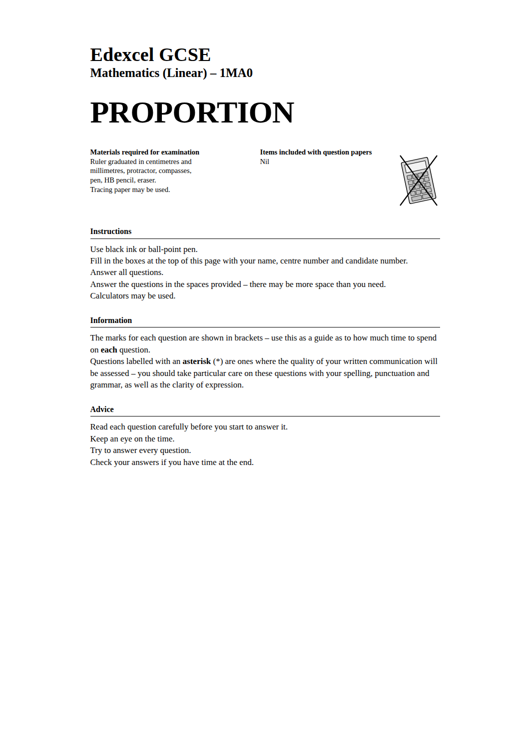Edexcel GCSE
Mathematics (Linear) – 1MA0
PROPORTION
| Materials required for examination Ruler graduated in centimetres and millimetres, protractor, compasses, pen, HB pencil, eraser. Tracing paper may be used. | Items included with question papers Nil | |
Instructions
Use black ink or ball-point pen.
Fill in the boxes at the top of this page with your name, centre number and candidate number.
Answer all questions.
Answer the questions in the spaces provided – there may be more space than you need.
Calculators may be used.
Information
The marks for each question are shown in brackets – use this as a guide as to how much time to spend on each question.
Questions labelled with an asterisk (*) are ones where the quality of your written communication will be assessed – you should take particular care on these questions with your spelling, punctuation and grammar, as well as the clarity of expression.
Advice
Read each question carefully before you start to answer it.
Keep an eye on the time.
Try to answer every question.
Check your answers if you have time at the end.